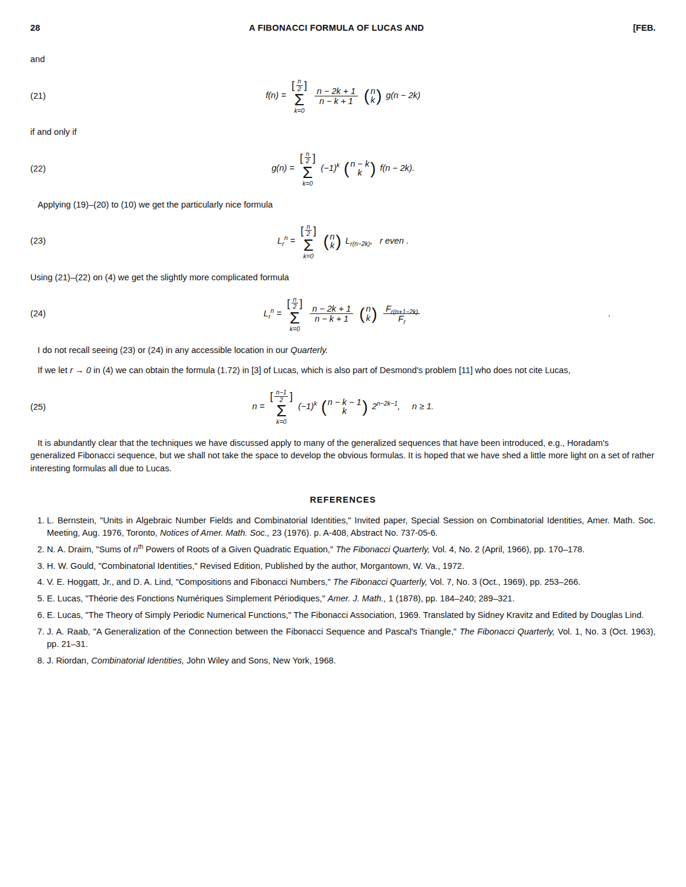28 A FIBONACCI FORMULA OF LUCAS AND [FEB.
and
(21) f(n) = [n 2] Σ k=0 n − 2k + 1 n − k + 1 (nk) g(n − 2k)
if and only if
(22) g(n) = [n 2] Σ k=0 (−1)k (n − k k) f(n − 2k).
Applying (19)–(20) to (10) we get the particularly nice formula
(23) Lrn = [n 2] Σ k=0 (nk) Lr(n−2k), r even .
Using (21)–(22) on (4) we get the slightly more complicated formula
(24) Lrn = [n 2] Σ k=0 n − 2k + 1 n − k + 1 (nk) Fr(n+1−2k) Fr .
I do not recall seeing (23) or (24) in any accessible location in our Quarterly.
If we let r → 0 in (4) we can obtain the formula (1.72) in [3] of Lucas, which is also part of Desmond's problem [11] who does not cite Lucas,
(25) n = [n−12] Σ k=0 (−1)k (n − k − 1 k) 2n−2k−1, n ≥ 1.
It is abundantly clear that the techniques we have discussed apply to many of the generalized sequences that have been introduced, e.g., Horadam's generalized Fibonacci sequence, but we shall not take the space to develop the obvious formulas. It is hoped that we have shed a little more light on a set of rather interesting formulas all due to Lucas.
REFERENCES
L. Bernstein, "Units in Algebraic Number Fields and Combinatorial Identities," Invited paper, Special Session on Combinatorial Identities, Amer. Math. Soc. Meeting, Aug. 1976, Toronto, Notices of Amer. Math. Soc., 23 (1976). p. A-408, Abstract No. 737-05-6.
N. A. Draim, "Sums of nth Powers of Roots of a Given Quadratic Equation," The Fibonacci Quarterly, Vol. 4, No. 2 (April, 1966), pp. 170–178.
H. W. Gould, "Combinatorial Identities," Revised Edition, Published by the author, Morgantown, W. Va., 1972.
V. E. Hoggatt, Jr., and D. A. Lind, "Compositions and Fibonacci Numbers," The Fibonacci Quarterly, Vol. 7, No. 3 (Oct., 1969), pp. 253–266.
E. Lucas, "Théorie des Fonctions Numériques Simplement Périodiques," Amer. J. Math., 1 (1878), pp. 184–240; 289–321.
E. Lucas, "The Theory of Simply Periodic Numerical Functions," The Fibonacci Association, 1969. Translated by Sidney Kravitz and Edited by Douglas Lind.
J. A. Raab, "A Generalization of the Connection between the Fibonacci Sequence and Pascal's Triangle," The Fibonacci Quarterly, Vol. 1, No. 3 (Oct. 1963), pp. 21–31.
J. Riordan, Combinatorial Identities, John Wiley and Sons, New York, 1968.